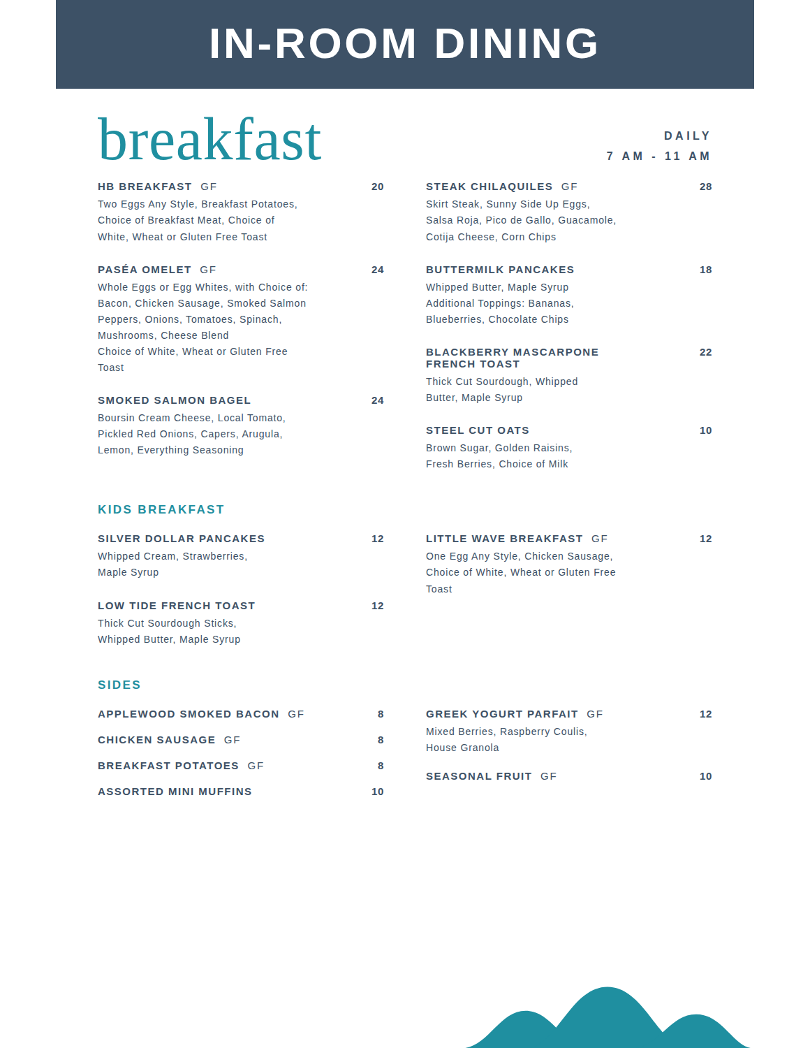In-Room Dining
breakfast
DAILY
7 AM - 11 AM
HB Breakfast GF 20
Two Eggs Any Style, Breakfast Potatoes,
Choice of Breakfast Meat, Choice of
White, Wheat or Gluten Free Toast
Paséa Omelet GF 24
Whole Eggs or Egg Whites, with Choice of:
Bacon, Chicken Sausage, Smoked Salmon
Peppers, Onions, Tomatoes, Spinach,
Mushrooms, Cheese Blend
Choice of White, Wheat or Gluten Free
Toast
Smoked Salmon Bagel 24
Boursin Cream Cheese, Local Tomato,
Pickled Red Onions, Capers, Arugula,
Lemon, Everything Seasoning
Steak Chilaquiles GF 28
Skirt Steak, Sunny Side Up Eggs,
Salsa Roja, Pico de Gallo, Guacamole,
Cotija Cheese, Corn Chips
Buttermilk Pancakes 18
Whipped Butter, Maple Syrup
Additional Toppings: Bananas,
Blueberries, Chocolate Chips
Blackberry Mascarpone
French Toast 22
Thick Cut Sourdough, Whipped
Butter, Maple Syrup
Steel Cut Oats 10
Brown Sugar, Golden Raisins,
Fresh Berries, Choice of Milk
Kids Breakfast
Silver Dollar Pancakes 12
Whipped Cream, Strawberries,
Maple Syrup
Low Tide French Toast 12
Thick Cut Sourdough Sticks,
Whipped Butter, Maple Syrup
Little Wave Breakfast GF 12
One Egg Any Style, Chicken Sausage,
Choice of White, Wheat or Gluten Free
Toast
Sides
Applewood Smoked Bacon GF 8
Chicken Sausage GF 8
Breakfast Potatoes GF 8
Assorted Mini Muffins 10
Greek Yogurt Parfait GF 12
Mixed Berries, Raspberry Coulis,
House Granola
Seasonal Fruit GF 10